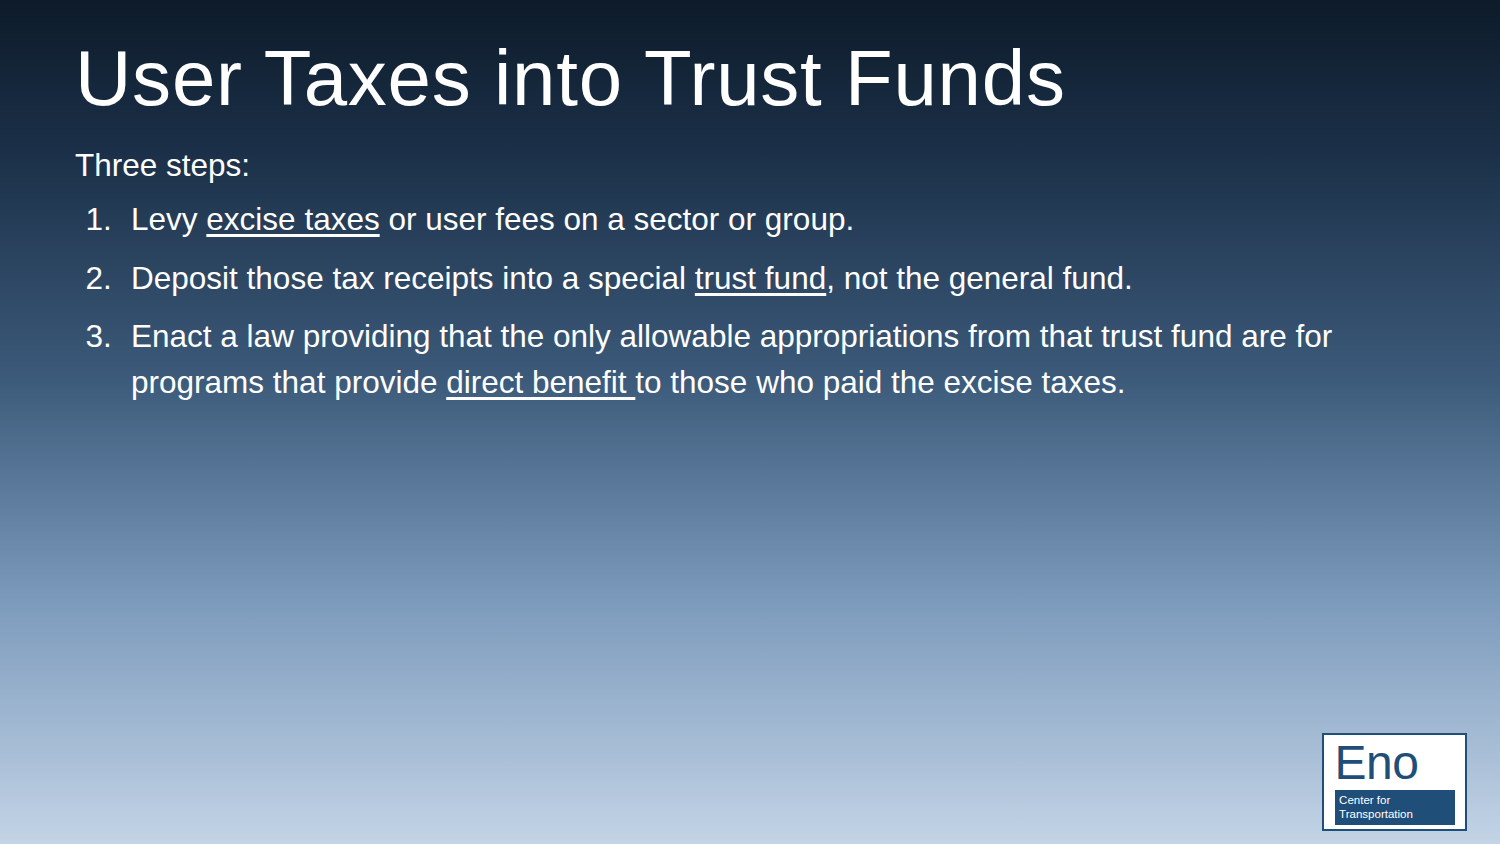User Taxes into Trust Funds
Three steps:
Levy excise taxes or user fees on a sector or group.
Deposit those tax receipts into a special trust fund, not the general fund.
Enact a law providing that the only allowable appropriations from that trust fund are for programs that provide direct benefit to those who paid the excise taxes.
Eno Center for
Transportation